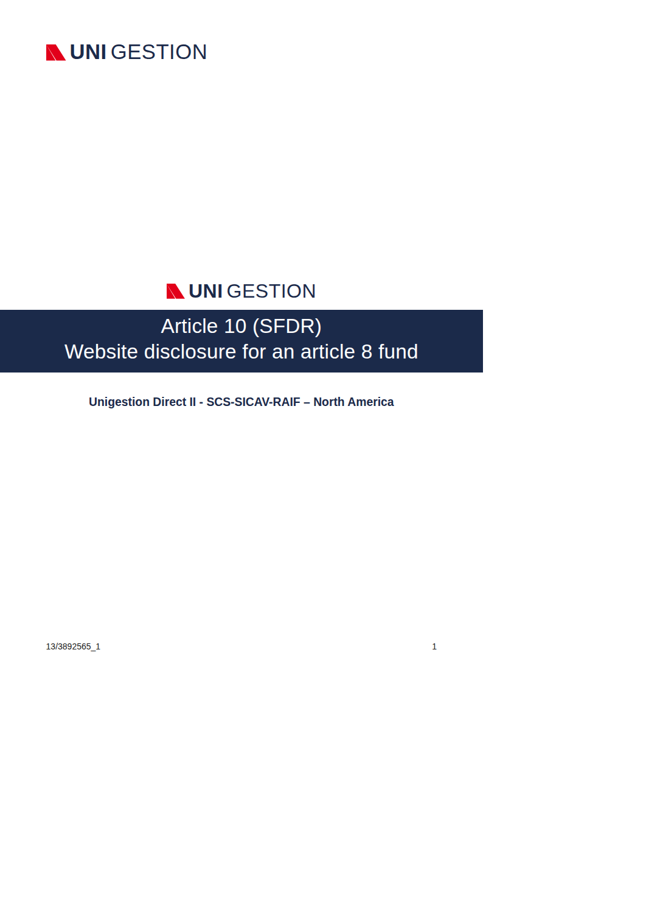UNI GESTION
UNI GESTION
Article 10 (SFDR)
Website disclosure for an article 8 fund
Unigestion Direct II - SCS-SICAV-RAIF – North America
13/3892565_1 1